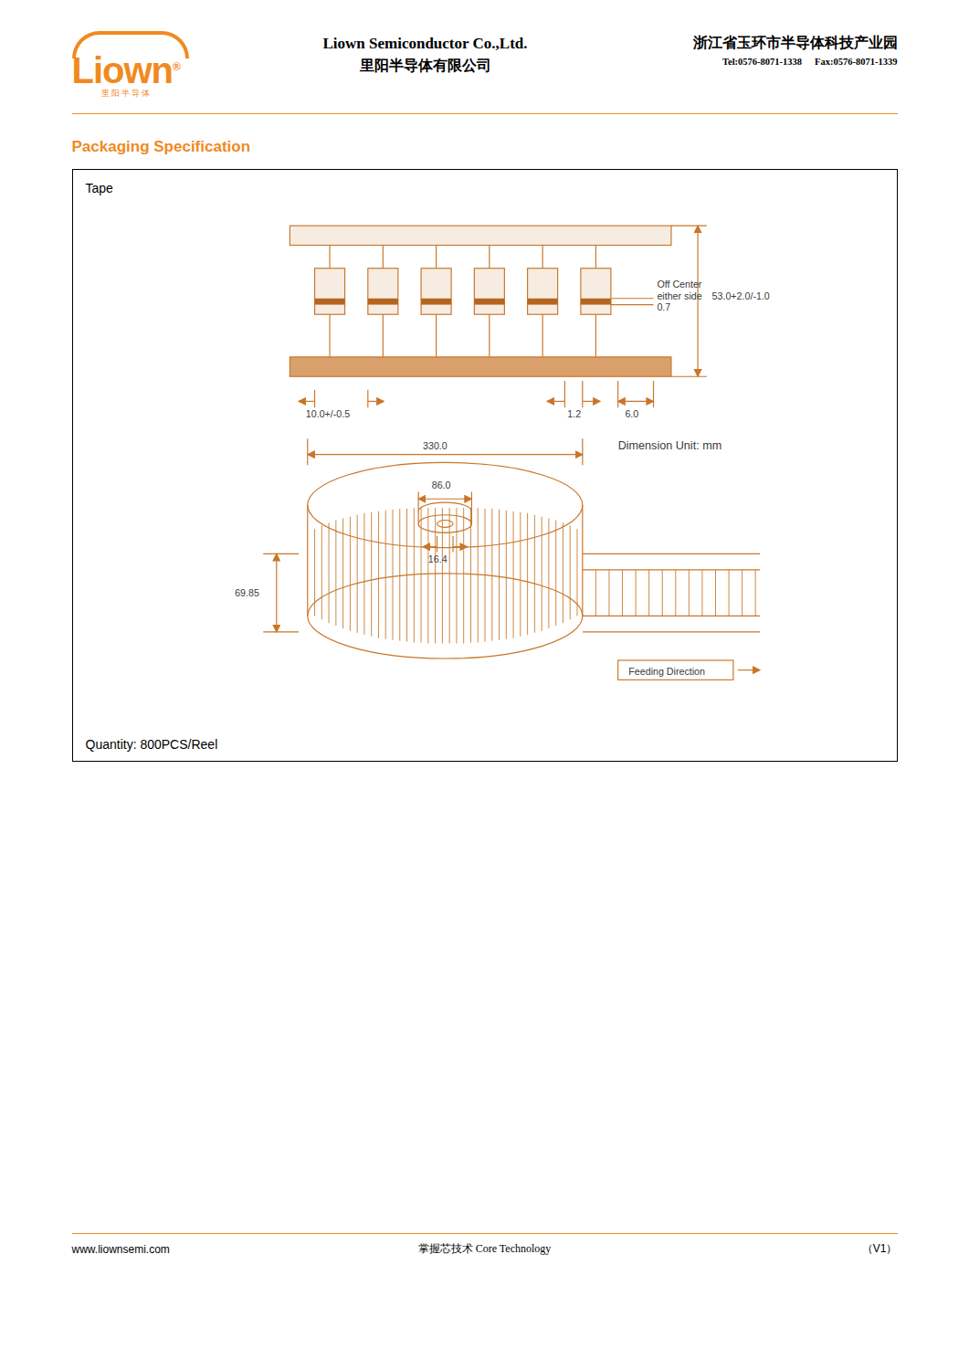Liown®
里阳半导体
Liown Semiconductor Co.,Ltd.
里阳半导体有限公司
浙江省玉环市半导体科技产业园
Tel:0576-8071-1338Fax:0576-8071-1339
Packaging Specification
Tape
Off Center either side 0.7 53.0+2.0/-1.0 10.0+/-0.5 1.2 6.0 330.0 86.0 16.4 69.85 Dimension Unit: mm Feeding Direction
Quantity: 800PCS/Reel
www.liownsemi.com
掌握芯技术 Core Technology
（V1）